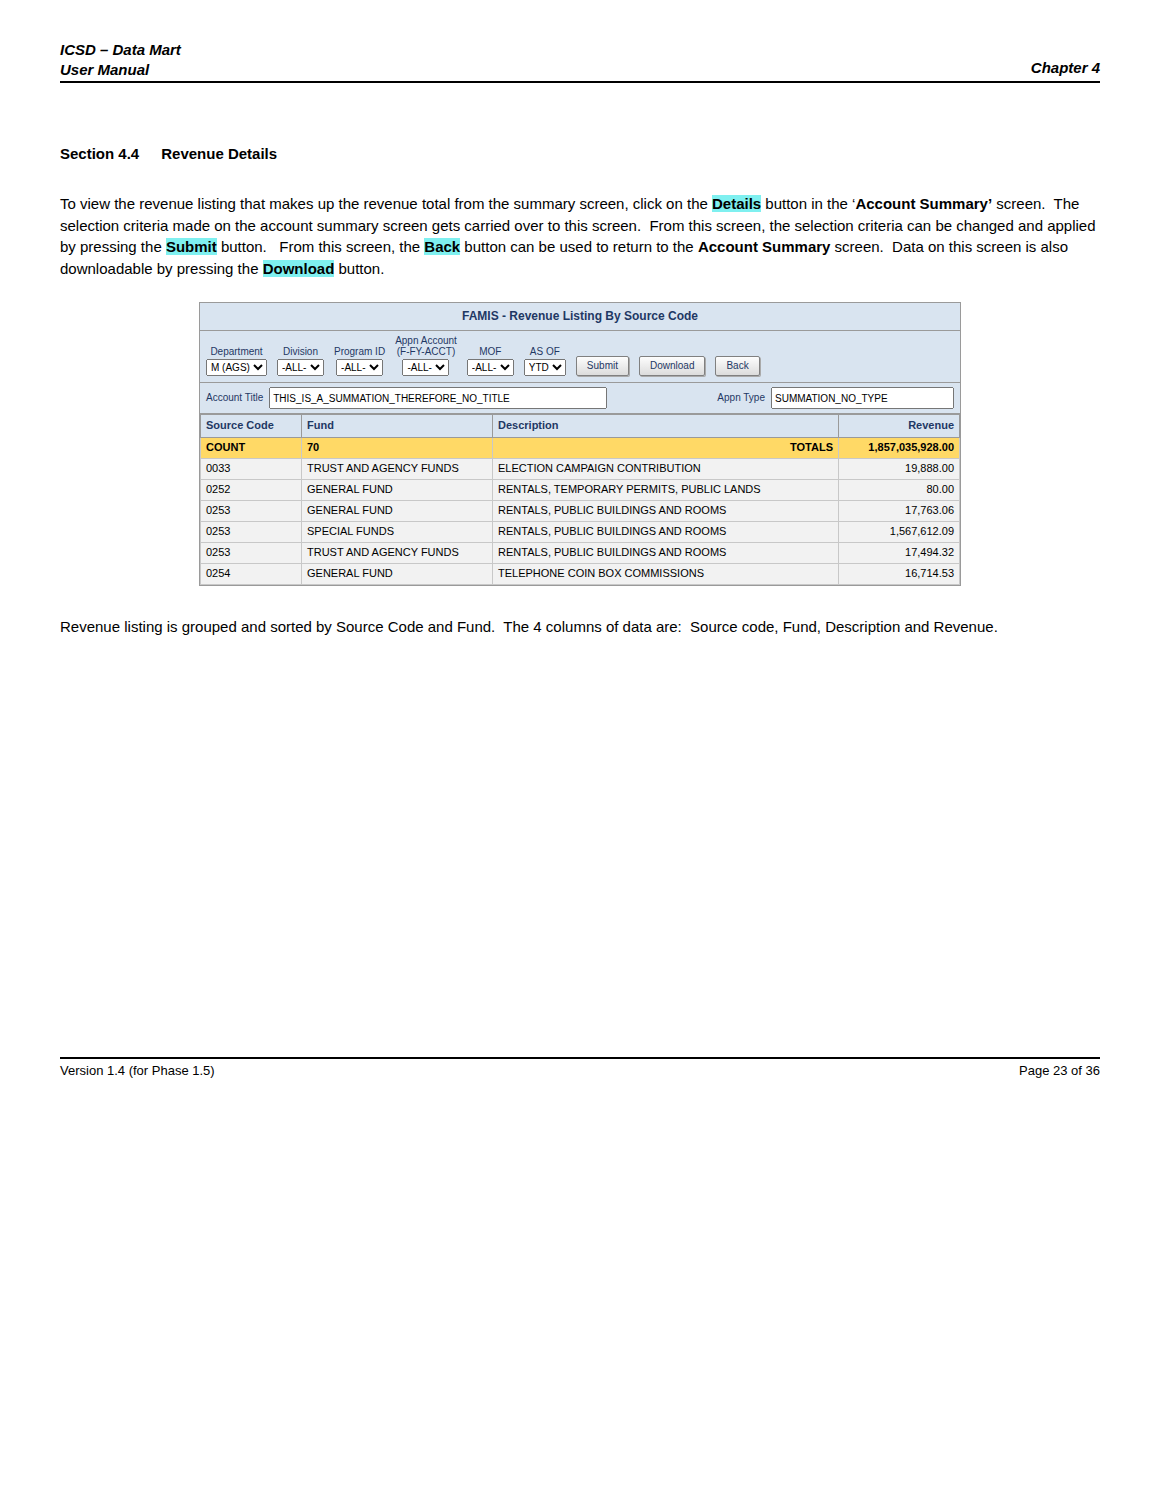ICSD – Data Mart
User Manual
Chapter 4
Section 4.4 Revenue Details
To view the revenue listing that makes up the revenue total from the summary screen, click on the Details button in the ‘Account Summary’ screen. The selection criteria made on the account summary screen gets carried over to this screen. From this screen, the selection criteria can be changed and applied by pressing the Submit button. From this screen, the Back button can be used to return to the Account Summary screen. Data on this screen is also downloadable by pressing the Download button.
FAMIS - Revenue Listing By Source Code
Department M (AGS)
Division -ALL-
Program ID -ALL-
Appn Account
(F-FY-ACCT) -ALL-
MOF -ALL-
AS OF YTD
Submit
Download
Back
Account Title Appn Type
| Source Code | Fund | Description | Revenue |
| --- | --- | --- | --- |
| COUNT | 70 | TOTALS | 1,857,035,928.00 |
| 0033 | TRUST AND AGENCY FUNDS | ELECTION CAMPAIGN CONTRIBUTION | 19,888.00 |
| 0252 | GENERAL FUND | RENTALS, TEMPORARY PERMITS, PUBLIC LANDS | 80.00 |
| 0253 | GENERAL FUND | RENTALS, PUBLIC BUILDINGS AND ROOMS | 17,763.06 |
| 0253 | SPECIAL FUNDS | RENTALS, PUBLIC BUILDINGS AND ROOMS | 1,567,612.09 |
| 0253 | TRUST AND AGENCY FUNDS | RENTALS, PUBLIC BUILDINGS AND ROOMS | 17,494.32 |
| 0254 | GENERAL FUND | TELEPHONE COIN BOX COMMISSIONS | 16,714.53 |
Revenue listing is grouped and sorted by Source Code and Fund. The 4 columns of data are: Source code, Fund, Description and Revenue.
Version 1.4 (for Phase 1.5)
Page 23 of 36